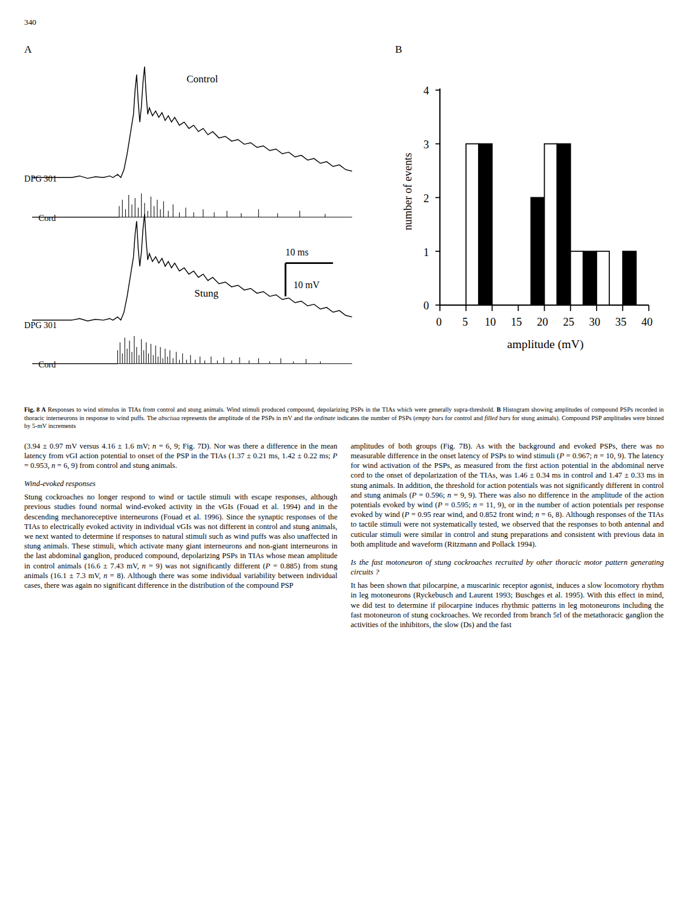340
A
Control DPG 301 Cord Stung DPG 301 Cord 10 ms 10 mV
B
0 1 2 3 4 number of events 0 5 10 15 20 25 30 35 40 amplitude (mV)
Fig. 8 A Responses to wind stimulus in TIAs from control and stung animals. Wind stimuli produced compound, depolarizing PSPs in the TIAs which were generally supra-threshold. B Histogram showing amplitudes of compound PSPs recorded in thoracic interneurons in response to wind puffs. The abscissa represents the amplitude of the PSPs in mV and the ordinate indicates the number of PSPs (empty bars for control and filled bars for stung animals). Compound PSP amplitudes were binned by 5-mV increments
(3.94 ± 0.97 mV versus 4.16 ± 1.6 mV; n = 6, 9; Fig. 7D). Nor was there a difference in the mean latency from vGI action potential to onset of the PSP in the TIAs (1.37 ± 0.21 ms, 1.42 ± 0.22 ms; P = 0.953, n = 6, 9) from control and stung animals.
Wind-evoked responses
Stung cockroaches no longer respond to wind or tactile stimuli with escape responses, although previous studies found normal wind-evoked activity in the vGIs (Fouad et al. 1994) and in the descending mechanoreceptive interneurons (Fouad et al. 1996). Since the synaptic responses of the TIAs to electrically evoked activity in individual vGIs was not different in control and stung animals, we next wanted to determine if responses to natural stimuli such as wind puffs was also unaffected in stung animals. These stimuli, which activate many giant interneurons and non-giant interneurons in the last abdominal ganglion, produced compound, depolarizing PSPs in TIAs whose mean amplitude in control animals (16.6 ± 7.43 mV, n = 9) was not significantly different (P = 0.885) from stung animals (16.1 ± 7.3 mV, n = 8). Although there was some individual variability between individual cases, there was again no significant difference in the distribution of the compound PSP
amplitudes of both groups (Fig. 7B). As with the background and evoked PSPs, there was no measurable difference in the onset latency of PSPs to wind stimuli (P = 0.967; n = 10, 9). The latency for wind activation of the PSPs, as measured from the first action potential in the abdominal nerve cord to the onset of depolarization of the TIAs, was 1.46 ± 0.34 ms in control and 1.47 ± 0.33 ms in stung animals. In addition, the threshold for action potentials was not significantly different in control and stung animals (P = 0.596; n = 9, 9). There was also no difference in the amplitude of the action potentials evoked by wind (P = 0.595; n = 11, 9), or in the number of action potentials per response evoked by wind (P = 0.95 rear wind, and 0.852 front wind; n = 6, 8). Although responses of the TIAs to tactile stimuli were not systematically tested, we observed that the responses to both antennal and cuticular stimuli were similar in control and stung preparations and consistent with previous data in both amplitude and waveform (Ritzmann and Pollack 1994).
Is the fast motoneuron of stung cockroaches recruited by other thoracic motor pattern generating circuits ?
It has been shown that pilocarpine, a muscarinic receptor agonist, induces a slow locomotory rhythm in leg motoneurons (Ryckebusch and Laurent 1993; Buschges et al. 1995). With this effect in mind, we did test to determine if pilocarpine induces rhythmic patterns in leg motoneurons including the fast motoneuron of stung cockroaches. We recorded from branch 5rl of the metathoracic ganglion the activities of the inhibitors, the slow (Ds) and the fast